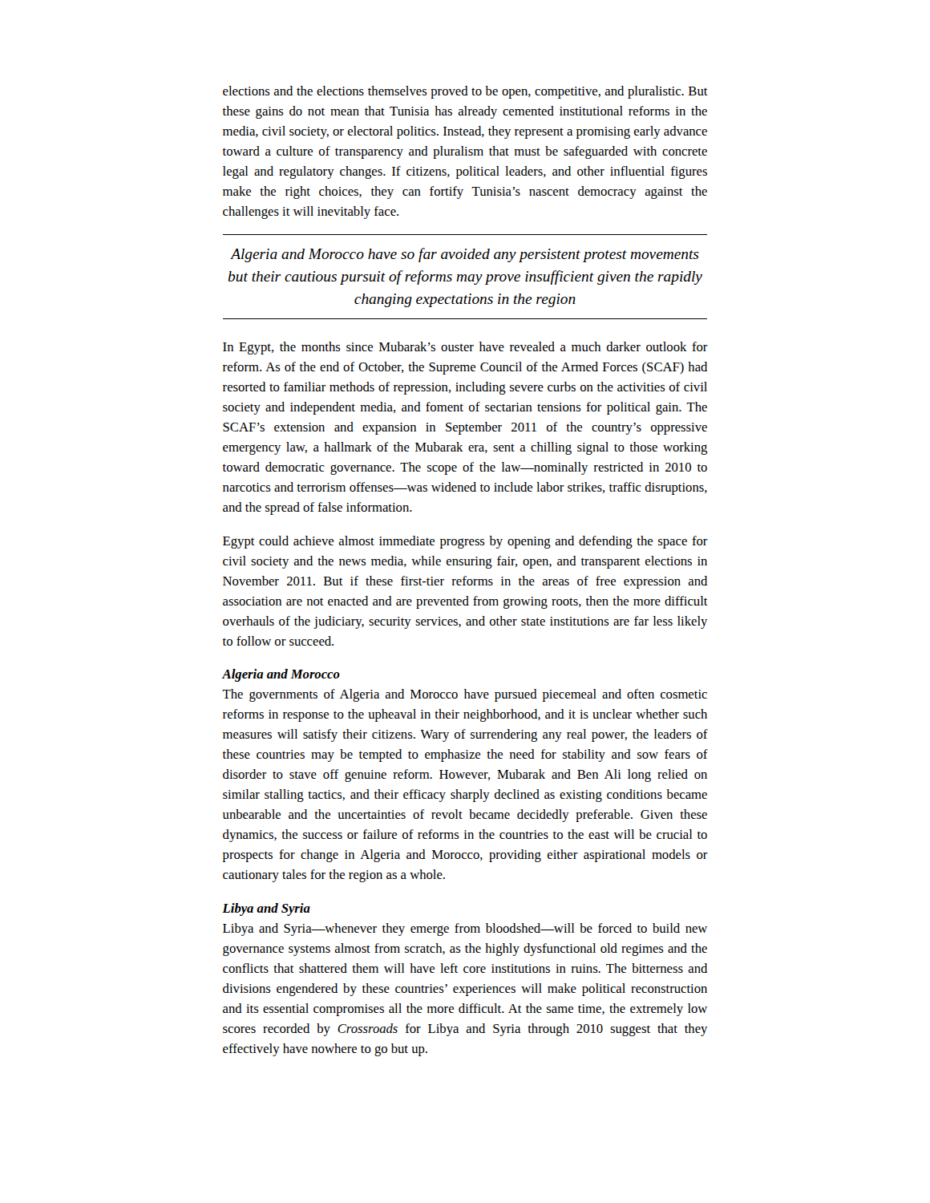elections and the elections themselves proved to be open, competitive, and pluralistic. But these gains do not mean that Tunisia has already cemented institutional reforms in the media, civil society, or electoral politics. Instead, they represent a promising early advance toward a culture of transparency and pluralism that must be safeguarded with concrete legal and regulatory changes. If citizens, political leaders, and other influential figures make the right choices, they can fortify Tunisia’s nascent democracy against the challenges it will inevitably face.
Algeria and Morocco have so far avoided any persistent protest movements but their cautious pursuit of reforms may prove insufficient given the rapidly changing expectations in the region
In Egypt, the months since Mubarak’s ouster have revealed a much darker outlook for reform. As of the end of October, the Supreme Council of the Armed Forces (SCAF) had resorted to familiar methods of repression, including severe curbs on the activities of civil society and independent media, and foment of sectarian tensions for political gain. The SCAF’s extension and expansion in September 2011 of the country’s oppressive emergency law, a hallmark of the Mubarak era, sent a chilling signal to those working toward democratic governance. The scope of the law—nominally restricted in 2010 to narcotics and terrorism offenses—was widened to include labor strikes, traffic disruptions, and the spread of false information.
Egypt could achieve almost immediate progress by opening and defending the space for civil society and the news media, while ensuring fair, open, and transparent elections in November 2011. But if these first-tier reforms in the areas of free expression and association are not enacted and are prevented from growing roots, then the more difficult overhauls of the judiciary, security services, and other state institutions are far less likely to follow or succeed.
Algeria and Morocco
The governments of Algeria and Morocco have pursued piecemeal and often cosmetic reforms in response to the upheaval in their neighborhood, and it is unclear whether such measures will satisfy their citizens. Wary of surrendering any real power, the leaders of these countries may be tempted to emphasize the need for stability and sow fears of disorder to stave off genuine reform. However, Mubarak and Ben Ali long relied on similar stalling tactics, and their efficacy sharply declined as existing conditions became unbearable and the uncertainties of revolt became decidedly preferable. Given these dynamics, the success or failure of reforms in the countries to the east will be crucial to prospects for change in Algeria and Morocco, providing either aspirational models or cautionary tales for the region as a whole.
Libya and Syria
Libya and Syria—whenever they emerge from bloodshed—will be forced to build new governance systems almost from scratch, as the highly dysfunctional old regimes and the conflicts that shattered them will have left core institutions in ruins. The bitterness and divisions engendered by these countries’ experiences will make political reconstruction and its essential compromises all the more difficult. At the same time, the extremely low scores recorded by Crossroads for Libya and Syria through 2010 suggest that they effectively have nowhere to go but up.